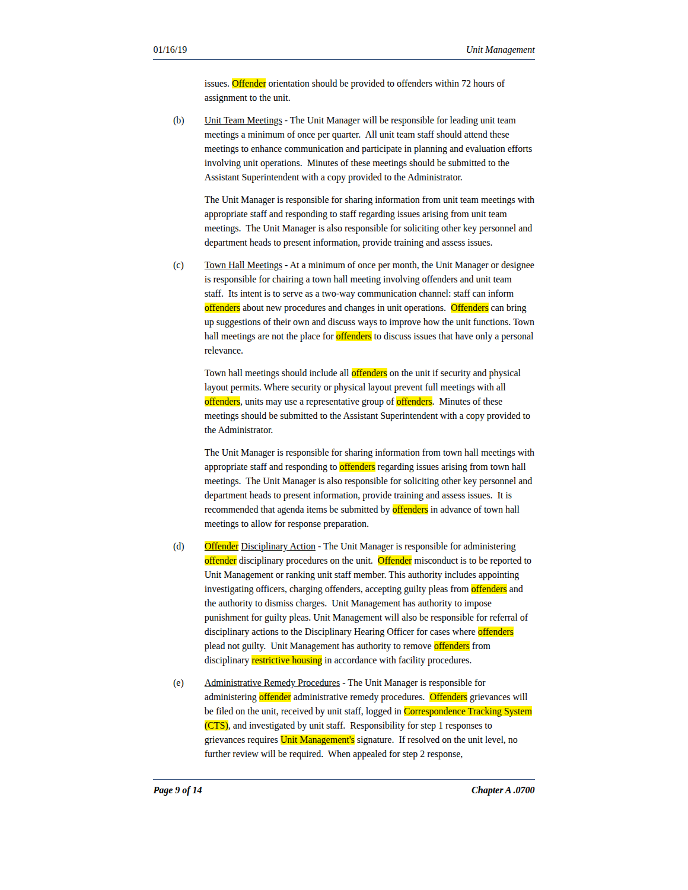01/16/19 Unit Management
issues. Offender orientation should be provided to offenders within 72 hours of assignment to the unit.
(b)
Unit Team Meetings - The Unit Manager will be responsible for leading unit team meetings a minimum of once per quarter. All unit team staff should attend these meetings to enhance communication and participate in planning and evaluation efforts involving unit operations. Minutes of these meetings should be submitted to the Assistant Superintendent with a copy provided to the Administrator.
The Unit Manager is responsible for sharing information from unit team meetings with appropriate staff and responding to staff regarding issues arising from unit team meetings. The Unit Manager is also responsible for soliciting other key personnel and department heads to present information, provide training and assess issues.
(c)
Town Hall Meetings - At a minimum of once per month, the Unit Manager or designee is responsible for chairing a town hall meeting involving offenders and unit team staff. Its intent is to serve as a two-way communication channel: staff can inform offenders about new procedures and changes in unit operations. Offenders can bring up suggestions of their own and discuss ways to improve how the unit functions. Town hall meetings are not the place for offenders to discuss issues that have only a personal relevance.
Town hall meetings should include all offenders on the unit if security and physical layout permits. Where security or physical layout prevent full meetings with all offenders, units may use a representative group of offenders. Minutes of these meetings should be submitted to the Assistant Superintendent with a copy provided to the Administrator.
The Unit Manager is responsible for sharing information from town hall meetings with appropriate staff and responding to offenders regarding issues arising from town hall meetings. The Unit Manager is also responsible for soliciting other key personnel and department heads to present information, provide training and assess issues. It is recommended that agenda items be submitted by offenders in advance of town hall meetings to allow for response preparation.
(d)
Offender Disciplinary Action - The Unit Manager is responsible for administering offender disciplinary procedures on the unit. Offender misconduct is to be reported to Unit Management or ranking unit staff member. This authority includes appointing investigating officers, charging offenders, accepting guilty pleas from offenders and the authority to dismiss charges. Unit Management has authority to impose punishment for guilty pleas. Unit Management will also be responsible for referral of disciplinary actions to the Disciplinary Hearing Officer for cases where offenders plead not guilty. Unit Management has authority to remove offenders from disciplinary restrictive housing in accordance with facility procedures.
(e)
Administrative Remedy Procedures - The Unit Manager is responsible for administering offender administrative remedy procedures. Offenders grievances will be filed on the unit, received by unit staff, logged in Correspondence Tracking System (CTS), and investigated by unit staff. Responsibility for step 1 responses to grievances requires Unit Management's signature. If resolved on the unit level, no further review will be required. When appealed for step 2 response,
Page 9 of 14 Chapter A .0700